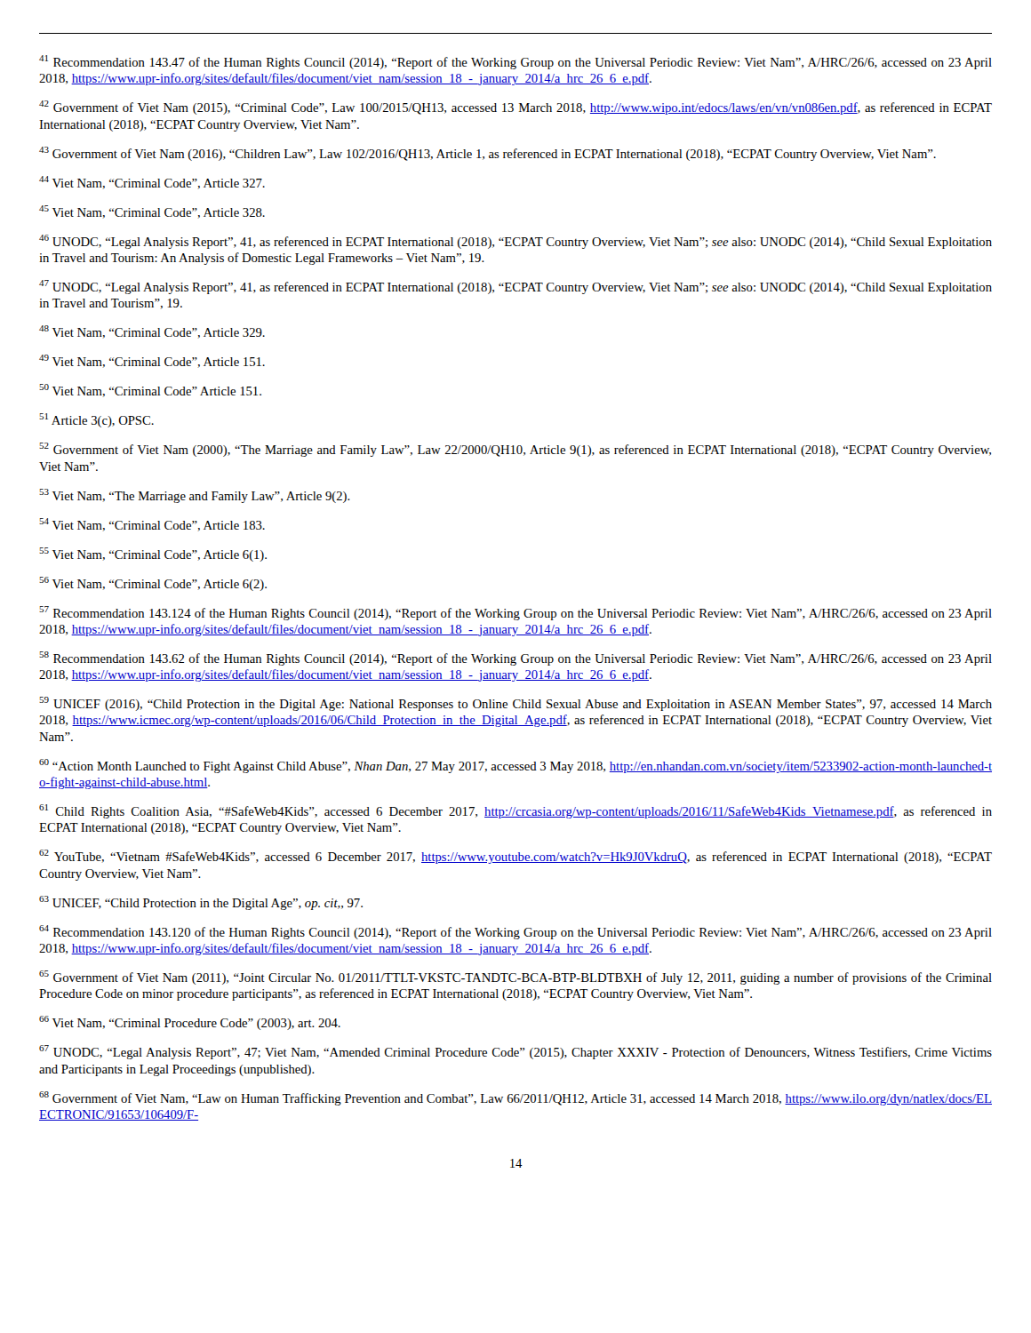41 Recommendation 143.47 of the Human Rights Council (2014), “Report of the Working Group on the Universal Periodic Review: Viet Nam”, A/HRC/26/6, accessed on 23 April 2018, https://www.upr-info.org/sites/default/files/document/viet_nam/session_18_-_january_2014/a_hrc_26_6_e.pdf.
42 Government of Viet Nam (2015), “Criminal Code”, Law 100/2015/QH13, accessed 13 March 2018, http://www.wipo.int/edocs/laws/en/vn/vn086en.pdf, as referenced in ECPAT International (2018), “ECPAT Country Overview, Viet Nam”.
43 Government of Viet Nam (2016), “Children Law”, Law 102/2016/QH13, Article 1, as referenced in ECPAT International (2018), “ECPAT Country Overview, Viet Nam”.
44 Viet Nam, “Criminal Code”, Article 327.
45 Viet Nam, “Criminal Code”, Article 328.
46 UNODC, “Legal Analysis Report”, 41, as referenced in ECPAT International (2018), “ECPAT Country Overview, Viet Nam”; see also: UNODC (2014), “Child Sexual Exploitation in Travel and Tourism: An Analysis of Domestic Legal Frameworks – Viet Nam”, 19.
47 UNODC, “Legal Analysis Report”, 41, as referenced in ECPAT International (2018), “ECPAT Country Overview, Viet Nam”; see also: UNODC (2014), “Child Sexual Exploitation in Travel and Tourism”, 19.
48 Viet Nam, “Criminal Code”, Article 329.
49 Viet Nam, “Criminal Code”, Article 151.
50 Viet Nam, “Criminal Code” Article 151.
51 Article 3(c), OPSC.
52 Government of Viet Nam (2000), “The Marriage and Family Law”, Law 22/2000/QH10, Article 9(1), as referenced in ECPAT International (2018), “ECPAT Country Overview, Viet Nam”.
53 Viet Nam, “The Marriage and Family Law”, Article 9(2).
54 Viet Nam, “Criminal Code”, Article 183.
55 Viet Nam, “Criminal Code”, Article 6(1).
56 Viet Nam, “Criminal Code”, Article 6(2).
57 Recommendation 143.124 of the Human Rights Council (2014), “Report of the Working Group on the Universal Periodic Review: Viet Nam”, A/HRC/26/6, accessed on 23 April 2018, https://www.upr-info.org/sites/default/files/document/viet_nam/session_18_-_january_2014/a_hrc_26_6_e.pdf.
58 Recommendation 143.62 of the Human Rights Council (2014), “Report of the Working Group on the Universal Periodic Review: Viet Nam”, A/HRC/26/6, accessed on 23 April 2018, https://www.upr-info.org/sites/default/files/document/viet_nam/session_18_-_january_2014/a_hrc_26_6_e.pdf.
59 UNICEF (2016), “Child Protection in the Digital Age: National Responses to Online Child Sexual Abuse and Exploitation in ASEAN Member States”, 97, accessed 14 March 2018, https://www.icmec.org/wp-content/uploads/2016/06/Child_Protection_in_the_Digital_Age.pdf, as referenced in ECPAT International (2018), “ECPAT Country Overview, Viet Nam”.
60 “Action Month Launched to Fight Against Child Abuse”, Nhan Dan, 27 May 2017, accessed 3 May 2018, http://en.nhandan.com.vn/society/item/5233902-action-month-launched-to-fight-against-child-abuse.html.
61 Child Rights Coalition Asia, “#SafeWeb4Kids”, accessed 6 December 2017, http://crcasia.org/wp-content/uploads/2016/11/SafeWeb4Kids_Vietnamese.pdf, as referenced in ECPAT International (2018), “ECPAT Country Overview, Viet Nam”.
62 YouTube, “Vietnam #SafeWeb4Kids”, accessed 6 December 2017, https://www.youtube.com/watch?v=Hk9J0VkdruQ, as referenced in ECPAT International (2018), “ECPAT Country Overview, Viet Nam”.
63 UNICEF, “Child Protection in the Digital Age”, op. cit,, 97.
64 Recommendation 143.120 of the Human Rights Council (2014), “Report of the Working Group on the Universal Periodic Review: Viet Nam”, A/HRC/26/6, accessed on 23 April 2018, https://www.upr-info.org/sites/default/files/document/viet_nam/session_18_-_january_2014/a_hrc_26_6_e.pdf.
65 Government of Viet Nam (2011), “Joint Circular No. 01/2011/TTLT-VKSTC-TANDTC-BCA-BTP-BLDTBXH of July 12, 2011, guiding a number of provisions of the Criminal Procedure Code on minor procedure participants”, as referenced in ECPAT International (2018), “ECPAT Country Overview, Viet Nam”.
66 Viet Nam, “Criminal Procedure Code” (2003), art. 204.
67 UNODC, “Legal Analysis Report”, 47; Viet Nam, “Amended Criminal Procedure Code” (2015), Chapter XXXIV - Protection of Denouncers, Witness Testifiers, Crime Victims and Participants in Legal Proceedings (unpublished).
68 Government of Viet Nam, “Law on Human Trafficking Prevention and Combat”, Law 66/2011/QH12, Article 31, accessed 14 March 2018, https://www.ilo.org/dyn/natlex/docs/ELECTRONIC/91653/106409/F-
14